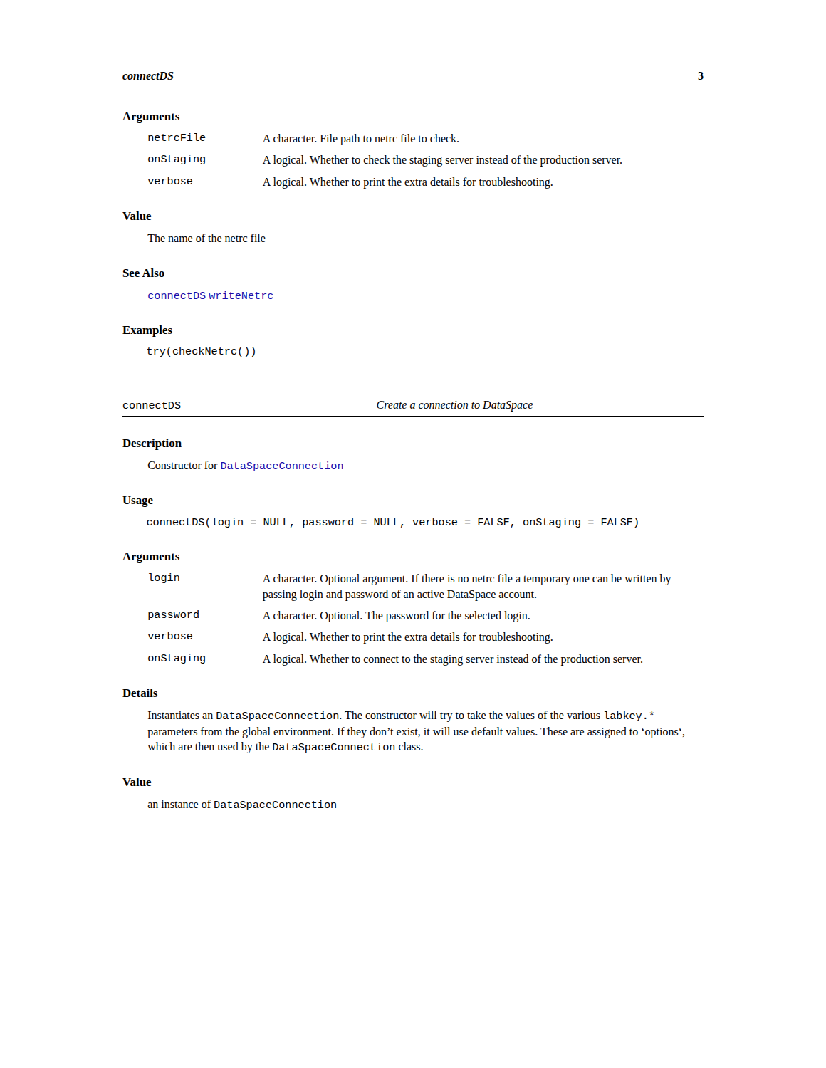connectDS 3
Arguments
netrcFile
A character. File path to netrc file to check.
onStaging
A logical. Whether to check the staging server instead of the production server.
verbose
A logical. Whether to print the extra details for troubleshooting.
Value
The name of the netrc file
See Also
connectDS writeNetrc
Examples
try(checkNetrc())
connectDS Create a connection to DataSpace
Description
Constructor for DataSpaceConnection
Usage
connectDS(login = NULL, password = NULL, verbose = FALSE, onStaging = FALSE)
Arguments
login
A character. Optional argument. If there is no netrc file a temporary one can be written by passing login and password of an active DataSpace account.
password
A character. Optional. The password for the selected login.
verbose
A logical. Whether to print the extra details for troubleshooting.
onStaging
A logical. Whether to connect to the staging server instead of the production server.
Details
Instantiates an DataSpaceConnection. The constructor will try to take the values of the various labkey.* parameters from the global environment. If they don’t exist, it will use default values. These are assigned to ‘options‘, which are then used by the DataSpaceConnection class.
Value
an instance of DataSpaceConnection